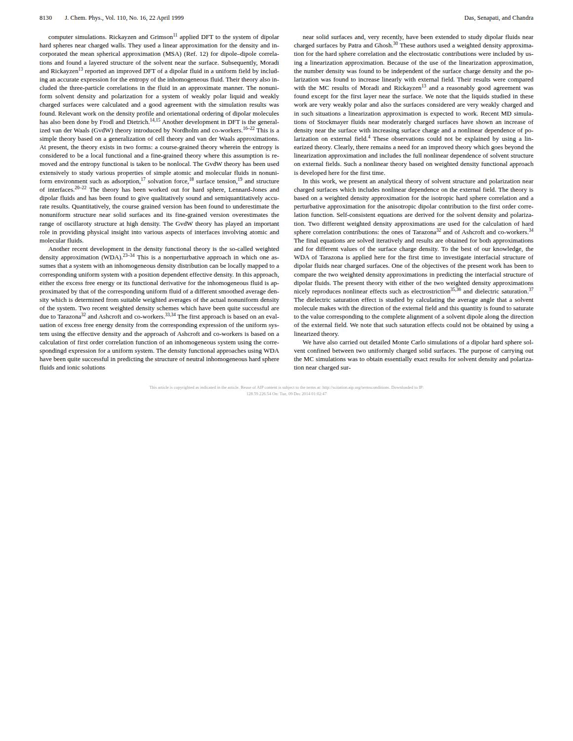8130 J. Chem. Phys., Vol. 110, No. 16, 22 April 1999 Das, Senapati, and Chandra
computer simulations. Rickayzen and Grimson11 applied DFT to the system of dipolar hard spheres near charged walls. They used a linear approximation for the density and incorporated the mean spherical approximation (MSA) (Ref. 12) for dipole–dipole correlations and found a layered structure of the solvent near the surface. Subsequently, Moradi and Rickayzen13 reported an improved DFT of a dipolar fluid in a uniform field by including an accurate expression for the entropy of the inhomogeneous fluid. Their theory also included the three-particle correlations in the fluid in an approximate manner. The nonuniform solvent density and polarization for a system of weakly polar liquid and weakly charged surfaces were calculated and a good agreement with the simulation results was found. Relevant work on the density profile and orientational ordering of dipolar molecules has also been done by Frodl and Dietrich.14,15 Another development in DFT is the generalized van der Waals (GvdW) theory introduced by Nordholm and co-workers.16–22 This is a simple theory based on a generalization of cell theory and van der Waals approximations. At present, the theory exists in two forms: a course-grained theory wherein the entropy is considered to be a local functional and a fine-grained theory where this assumption is removed and the entropy functional is taken to be nonlocal. The GvdW theory has been used extensively to study various properties of simple atomic and molecular fluids in nonuniform environment such as adsorption,17 solvation force,18 surface tension,19 and structure of interfaces.20–22 The theory has been worked out for hard sphere, Lennard-Jones and dipolar fluids and has been found to give qualitatively sound and semiquantitatively accurate results. Quantitatively, the course grained version has been found to underestimate the nonuniform structure near solid surfaces and its fine-grained version overestimates the range of oscillaroty structure at high density. The GvdW theory has played an important role in providing physical insight into various aspects of interfaces involving atomic and molecular fluids.
Another recent development in the density functional theory is the so-called weighted density approximation (WDA).23–34 This is a nonperturbative approach in which one assumes that a system with an inhomogeneous density distribution can be locally mapped to a corresponding uniform system with a position dependent effective density. In this approach, either the excess free energy or its functional derivative for the inhomogeneous fluid is approximated by that of the corresponding uniform fluid of a different smoothed average density which is determined from suitable weighted averages of the actual nonuniform density of the system. Two recent weighted density schemes which have been quite successful are due to Tarazona32 and Ashcroft and co-workers.33,34 The first approach is based on an evaluation of excess free energy density from the corresponding expression of the uniform system using the effective density and the approach of Ashcroft and co-workers is based on a calculation of first order correlation function of an inhomogeneous system using the correspondingd expression for a uniform system. The density functional approaches using WDA have been quite successful in predicting the structure of neutral inhomogeneous hard sphere fluids and ionic solutions
near solid surfaces and, very recently, have been extended to study dipolar fluids near charged surfaces by Patra and Ghosh.30 These authors used a weighted density approximation for the hard sphere correlation and the electrostatic contributions were included by using a linearization approximation. Because of the use of the linearization approximation, the number density was found to be independent of the surface charge density and the polarization was found to increase linearly with external field. Their results were compared with the MC results of Moradi and Rickayzen13 and a reasonably good agreement was found except for the first layer near the surface. We note that the liquids studied in these work are very weakly polar and also the surfaces considered are very weakly charged and in such situations a linearization approximation is expected to work. Recent MD simulations of Stockmayer fluids near moderately charged surfaces have shown an increase of density near the surface with increasing surface charge and a nonlinear dependence of polarization on external field.4 These observations could not be explained by using a linearized theory. Clearly, there remains a need for an improved theory which goes beyond the linearization approximation and includes the full nonlinear dependence of solvent structure on external fields. Such a nonlinear theory based on weighted density functional approach is developed here for the first time.
In this work, we present an analytical theory of solvent structure and polarization near charged surfaces which includes nonlinear dependence on the external field. The theory is based on a weighted density approximation for the isotropic hard sphere correlation and a perturbative approximation for the anisotropic dipolar contribution to the first order correlation function. Self-consistent equations are derived for the solvent density and polarization. Two different weighted density approximations are used for the calculation of hard sphere correlation contributions: the ones of Tarazona32 and of Ashcroft and co-workers.34 The final equations are solved iteratively and results are obtained for both approximations and for different values of the surface charge density. To the best of our knowledge, the WDA of Tarazona is applied here for the first time to investigate interfacial structure of dipolar fluids near charged surfaces. One of the objectives of the present work has been to compare the two weighted density approximations in predicting the interfacial structure of dipolar fluids. The present theory with either of the two weighted density approximations nicely reproduces nonlinear effects such as electrostriction35,36 and dielectric saturation.37 The dielectric saturation effect is studied by calculating the average angle that a solvent molecule makes with the direction of the external field and this quantity is found to saturate to the value corresponding to the complete alignment of a solvent dipole along the direction of the external field. We note that such saturation effects could not be obtained by using a linearized theory.
We have also carried out detailed Monte Carlo simulations of a dipolar hard sphere solvent confined between two uniformly charged solid surfaces. The purpose of carrying out the MC simulations was to obtain essentially exact results for solvent density and polarization near charged sur-
This article is copyrighted as indicated in the article. Reuse of AIP content is subject to the terms at: http://scitation.aip.org/termsconditions. Downloaded to IP:
128.59.226.54 On: Tue, 09 Dec 2014 01:02:47